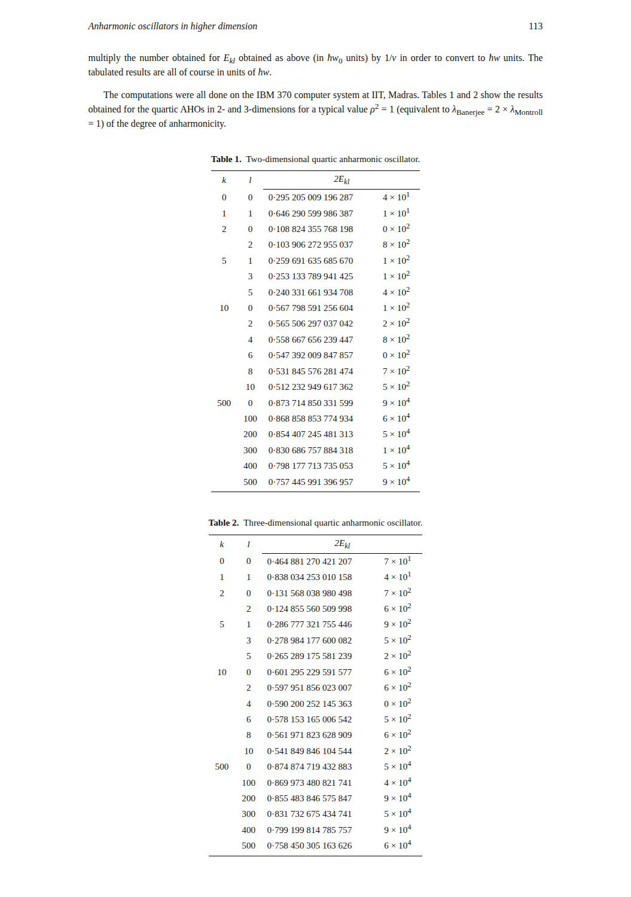Anharmonic oscillators in higher dimension 113
multiply the number obtained for Ekl obtained as above (in ħw0 units) by 1/v in order to convert to ħw units. The tabulated results are all of course in units of ħw.
The computations were all done on the IBM 370 computer system at IIT, Madras. Tables 1 and 2 show the results obtained for the quartic AHOs in 2- and 3-dimensions for a typical value ρ2 = 1 (equivalent to λBanerjee = 2 × λMontroll = 1) of the degree of anharmonicity.
Table 1. Two-dimensional quartic anharmonic oscillator.
| k | l | 2E kl |
| --- | --- | --- |
| 0 | 0 | 0·295 205 009 196 287 | 4 × 10 1 |
| 1 | 1 | 0·646 290 599 986 387 | 1 × 10 1 |
| 2 | 0 | 0·108 824 355 768 198 | 0 × 10 2 |
| | 2 | 0·103 906 272 955 037 | 8 × 10 2 |
| 5 | 1 | 0·259 691 635 685 670 | 1 × 10 2 |
| | 3 | 0·253 133 789 941 425 | 1 × 10 2 |
| | 5 | 0·240 331 661 934 708 | 4 × 10 2 |
| 10 | 0 | 0·567 798 591 256 604 | 1 × 10 2 |
| | 2 | 0·565 506 297 037 042 | 2 × 10 2 |
| | 4 | 0·558 667 656 239 447 | 8 × 10 2 |
| | 6 | 0·547 392 009 847 857 | 0 × 10 2 |
| | 8 | 0·531 845 576 281 474 | 7 × 10 2 |
| | 10 | 0·512 232 949 617 362 | 5 × 10 2 |
| 500 | 0 | 0·873 714 850 331 599 | 9 × 10 4 |
| | 100 | 0·868 858 853 774 934 | 6 × 10 4 |
| | 200 | 0·854 407 245 481 313 | 5 × 10 4 |
| | 300 | 0·830 686 757 884 318 | 1 × 10 4 |
| | 400 | 0·798 177 713 735 053 | 5 × 10 4 |
| | 500 | 0·757 445 991 396 957 | 9 × 10 4 |
Table 2. Three-dimensional quartic anharmonic oscillator.
| k | l | 2E kl |
| --- | --- | --- |
| 0 | 0 | 0·464 881 270 421 207 | 7 × 10 1 |
| 1 | 1 | 0·838 034 253 010 158 | 4 × 10 1 |
| 2 | 0 | 0·131 568 038 980 498 | 7 × 10 2 |
| | 2 | 0·124 855 560 509 998 | 6 × 10 2 |
| 5 | 1 | 0·286 777 321 755 446 | 9 × 10 2 |
| | 3 | 0·278 984 177 600 082 | 5 × 10 2 |
| | 5 | 0·265 289 175 581 239 | 2 × 10 2 |
| 10 | 0 | 0·601 295 229 591 577 | 6 × 10 2 |
| | 2 | 0·597 951 856 023 007 | 6 × 10 2 |
| | 4 | 0·590 200 252 145 363 | 0 × 10 2 |
| | 6 | 0·578 153 165 006 542 | 5 × 10 2 |
| | 8 | 0·561 971 823 628 909 | 6 × 10 2 |
| | 10 | 0·541 849 846 104 544 | 2 × 10 2 |
| 500 | 0 | 0·874 874 719 432 883 | 5 × 10 4 |
| | 100 | 0·869 973 480 821 741 | 4 × 10 4 |
| | 200 | 0·855 483 846 575 847 | 9 × 10 4 |
| | 300 | 0·831 732 675 434 741 | 5 × 10 4 |
| | 400 | 0·799 199 814 785 757 | 9 × 10 4 |
| | 500 | 0·758 450 305 163 626 | 6 × 10 4 |